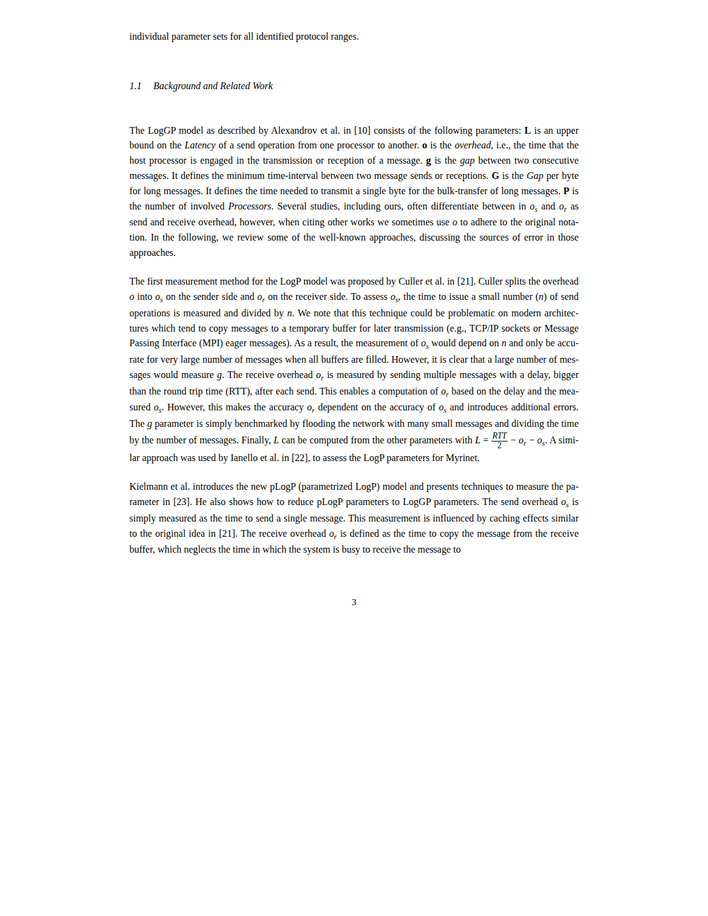individual parameter sets for all identified protocol ranges.
1.1 Background and Related Work
The LogGP model as described by Alexandrov et al. in [10] consists of the following parameters: L is an upper bound on the Latency of a send operation from one processor to another. o is the overhead, i.e., the time that the host processor is engaged in the transmission or reception of a message. g is the gap between two consecutive messages. It defines the minimum time-interval between two message sends or receptions. G is the Gap per byte for long messages. It defines the time needed to transmit a single byte for the bulk-transfer of long messages. P is the number of involved Processors. Several studies, including ours, often differentiate between in os and or as send and receive overhead, however, when citing other works we sometimes use o to adhere to the original notation. In the following, we review some of the well-known approaches, discussing the sources of error in those approaches.
The first measurement method for the LogP model was proposed by Culler et al. in [21]. Culler splits the overhead o into os on the sender side and or on the receiver side. To assess os, the time to issue a small number (n) of send operations is measured and divided by n. We note that this technique could be problematic on modern architectures which tend to copy messages to a temporary buffer for later transmission (e.g., TCP/IP sockets or Message Passing Interface (MPI) eager messages). As a result, the measurement of os would depend on n and only be accurate for very large number of messages when all buffers are filled. However, it is clear that a large number of messages would measure g. The receive overhead or is measured by sending multiple messages with a delay, bigger than the round trip time (RTT), after each send. This enables a computation of or based on the delay and the measured os. However, this makes the accuracy or dependent on the accuracy of os and introduces additional errors. The g parameter is simply benchmarked by flooding the network with many small messages and dividing the time by the number of messages. Finally, L can be computed from the other parameters with L = RTT 2 − or − os. A similar approach was used by Ianello et al. in [22], to assess the LogP parameters for Myrinet.
Kielmann et al. introduces the new pLogP (parametrized LogP) model and presents techniques to measure the parameter in [23]. He also shows how to reduce pLogP parameters to LogGP parameters. The send overhead os is simply measured as the time to send a single message. This measurement is influenced by caching effects similar to the original idea in [21]. The receive overhead or is defined as the time to copy the message from the receive buffer, which neglects the time in which the system is busy to receive the message to
3